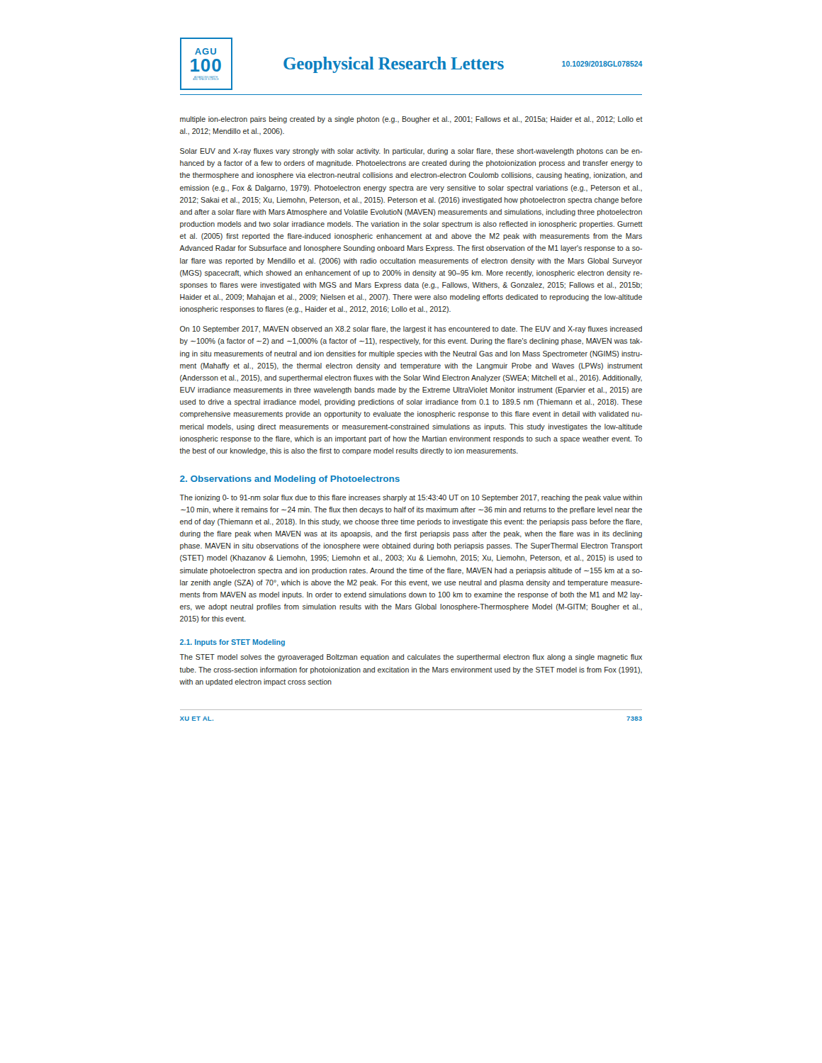AGU
100
ADVANCING EARTH
AND SPACE SCIENCE
Geophysical Research Letters
10.1029/2018GL078524
multiple ion-electron pairs being created by a single photon (e.g., Bougher et al., 2001; Fallows et al., 2015a; Haider et al., 2012; Lollo et al., 2012; Mendillo et al., 2006).
Solar EUV and X-ray fluxes vary strongly with solar activity. In particular, during a solar flare, these short-wavelength photons can be enhanced by a factor of a few to orders of magnitude. Photoelectrons are created during the photoionization process and transfer energy to the thermosphere and ionosphere via electron-neutral collisions and electron-electron Coulomb collisions, causing heating, ionization, and emission (e.g., Fox & Dalgarno, 1979). Photoelectron energy spectra are very sensitive to solar spectral variations (e.g., Peterson et al., 2012; Sakai et al., 2015; Xu, Liemohn, Peterson, et al., 2015). Peterson et al. (2016) investigated how photoelectron spectra change before and after a solar flare with Mars Atmosphere and Volatile EvolutioN (MAVEN) measurements and simulations, including three photoelectron production models and two solar irradiance models. The variation in the solar spectrum is also reflected in ionospheric properties. Gurnett et al. (2005) first reported the flare-induced ionospheric enhancement at and above the M2 peak with measurements from the Mars Advanced Radar for Subsurface and Ionosphere Sounding onboard Mars Express. The first observation of the M1 layer's response to a solar flare was reported by Mendillo et al. (2006) with radio occultation measurements of electron density with the Mars Global Surveyor (MGS) spacecraft, which showed an enhancement of up to 200% in density at 90–95 km. More recently, ionospheric electron density responses to flares were investigated with MGS and Mars Express data (e.g., Fallows, Withers, & Gonzalez, 2015; Fallows et al., 2015b; Haider et al., 2009; Mahajan et al., 2009; Nielsen et al., 2007). There were also modeling efforts dedicated to reproducing the low-altitude ionospheric responses to flares (e.g., Haider et al., 2012, 2016; Lollo et al., 2012).
On 10 September 2017, MAVEN observed an X8.2 solar flare, the largest it has encountered to date. The EUV and X-ray fluxes increased by ∼100% (a factor of ∼2) and ∼1,000% (a factor of ∼11), respectively, for this event. During the flare's declining phase, MAVEN was taking in situ measurements of neutral and ion densities for multiple species with the Neutral Gas and Ion Mass Spectrometer (NGIMS) instrument (Mahaffy et al., 2015), the thermal electron density and temperature with the Langmuir Probe and Waves (LPWs) instrument (Andersson et al., 2015), and superthermal electron fluxes with the Solar Wind Electron Analyzer (SWEA; Mitchell et al., 2016). Additionally, EUV irradiance measurements in three wavelength bands made by the Extreme UltraViolet Monitor instrument (Eparvier et al., 2015) are used to drive a spectral irradiance model, providing predictions of solar irradiance from 0.1 to 189.5 nm (Thiemann et al., 2018). These comprehensive measurements provide an opportunity to evaluate the ionospheric response to this flare event in detail with validated numerical models, using direct measurements or measurement-constrained simulations as inputs. This study investigates the low-altitude ionospheric response to the flare, which is an important part of how the Martian environment responds to such a space weather event. To the best of our knowledge, this is also the first to compare model results directly to ion measurements.
2. Observations and Modeling of Photoelectrons
The ionizing 0- to 91-nm solar flux due to this flare increases sharply at 15:43:40 UT on 10 September 2017, reaching the peak value within ∼10 min, where it remains for ∼24 min. The flux then decays to half of its maximum after ∼36 min and returns to the preflare level near the end of day (Thiemann et al., 2018). In this study, we choose three time periods to investigate this event: the periapsis pass before the flare, during the flare peak when MAVEN was at its apoapsis, and the first periapsis pass after the peak, when the flare was in its declining phase. MAVEN in situ observations of the ionosphere were obtained during both periapsis passes. The SuperThermal Electron Transport (STET) model (Khazanov & Liemohn, 1995; Liemohn et al., 2003; Xu & Liemohn, 2015; Xu, Liemohn, Peterson, et al., 2015) is used to simulate photoelectron spectra and ion production rates. Around the time of the flare, MAVEN had a periapsis altitude of ∼155 km at a solar zenith angle (SZA) of 70°, which is above the M2 peak. For this event, we use neutral and plasma density and temperature measurements from MAVEN as model inputs. In order to extend simulations down to 100 km to examine the response of both the M1 and M2 layers, we adopt neutral profiles from simulation results with the Mars Global Ionosphere-Thermosphere Model (M-GITM; Bougher et al., 2015) for this event.
2.1. Inputs for STET Modeling
The STET model solves the gyroaveraged Boltzman equation and calculates the superthermal electron flux along a single magnetic flux tube. The cross-section information for photoionization and excitation in the Mars environment used by the STET model is from Fox (1991), with an updated electron impact cross section
XU ET AL.
7383